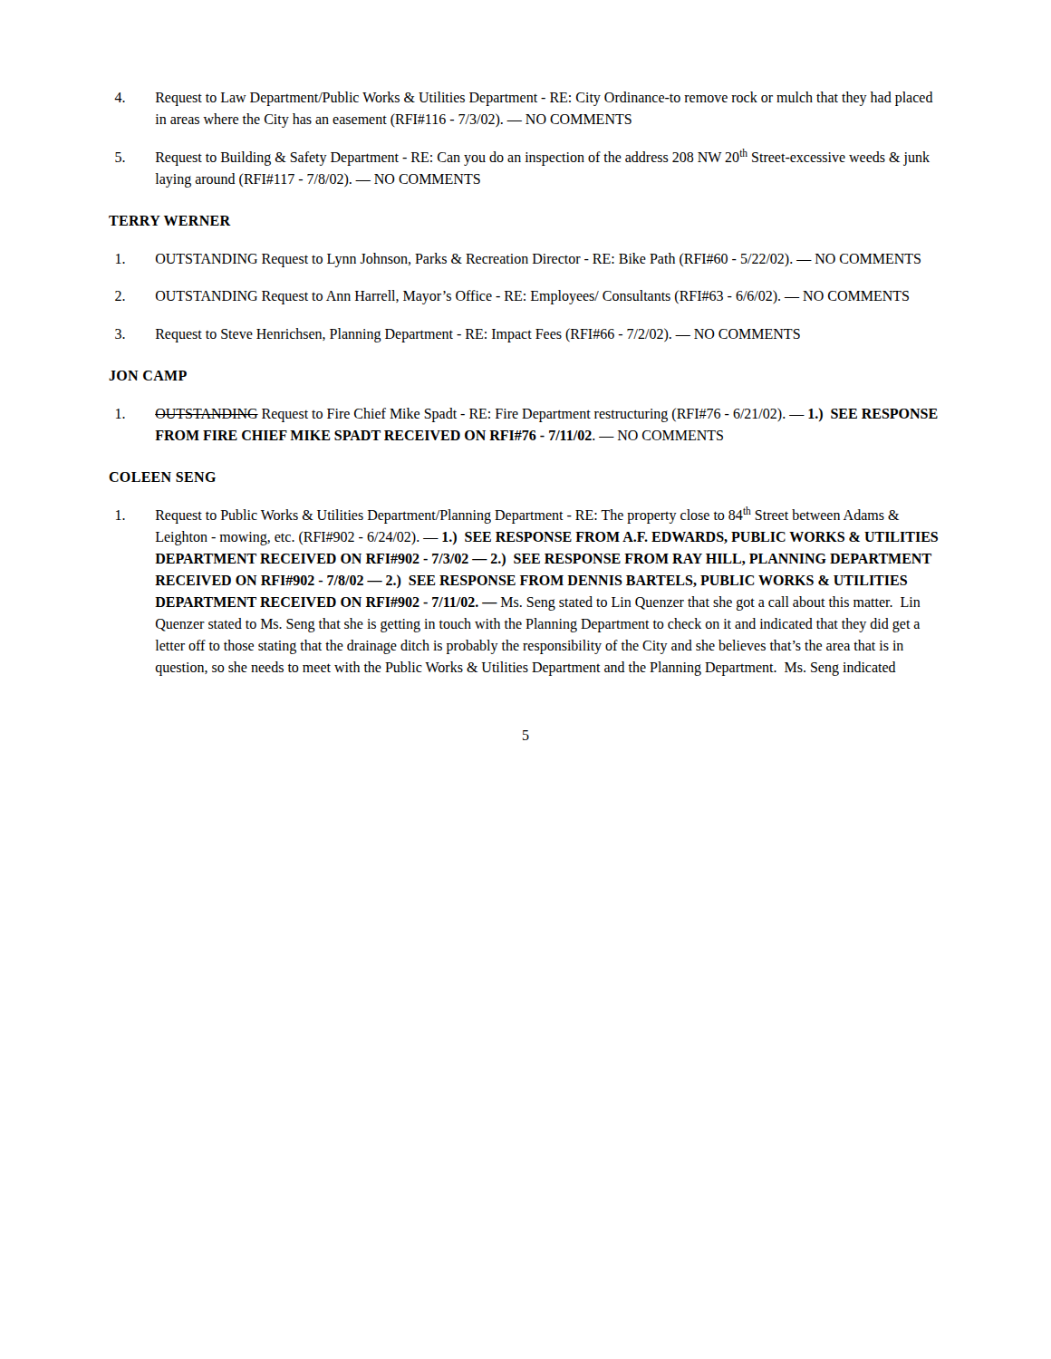4.
Request to Law Department/Public Works & Utilities Department - RE: City Ordinance-to remove rock or mulch that they had placed in areas where the City has an easement (RFI#116 - 7/3/02). — NO COMMENTS
5.
Request to Building & Safety Department - RE: Can you do an inspection of the address 208 NW 20th Street-excessive weeds & junk laying around (RFI#117 - 7/8/02). — NO COMMENTS
TERRY WERNER
1.
OUTSTANDING Request to Lynn Johnson, Parks & Recreation Director - RE: Bike Path (RFI#60 - 5/22/02). — NO COMMENTS
2.
OUTSTANDING Request to Ann Harrell, Mayor’s Office - RE: Employees/ Consultants (RFI#63 - 6/6/02). — NO COMMENTS
3.
Request to Steve Henrichsen, Planning Department - RE: Impact Fees (RFI#66 - 7/2/02). — NO COMMENTS
JON CAMP
1.
OUTSTANDING Request to Fire Chief Mike Spadt - RE: Fire Department restructuring (RFI#76 - 6/21/02). — 1.) SEE RESPONSE FROM FIRE CHIEF MIKE SPADT RECEIVED ON RFI#76 - 7/11/02. — NO COMMENTS
COLEEN SENG
1.
Request to Public Works & Utilities Department/Planning Department - RE: The property close to 84th Street between Adams & Leighton - mowing, etc. (RFI#902 - 6/24/02). — 1.) SEE RESPONSE FROM A.F. EDWARDS, PUBLIC WORKS & UTILITIES DEPARTMENT RECEIVED ON RFI#902 - 7/3/02 — 2.) SEE RESPONSE FROM RAY HILL, PLANNING DEPARTMENT RECEIVED ON RFI#902 - 7/8/02 — 2.) SEE RESPONSE FROM DENNIS BARTELS, PUBLIC WORKS & UTILITIES DEPARTMENT RECEIVED ON RFI#902 - 7/11/02. — Ms. Seng stated to Lin Quenzer that she got a call about this matter. Lin Quenzer stated to Ms. Seng that she is getting in touch with the Planning Department to check on it and indicated that they did get a letter off to those stating that the drainage ditch is probably the responsibility of the City and she believes that’s the area that is in question, so she needs to meet with the Public Works & Utilities Department and the Planning Department. Ms. Seng indicated
5